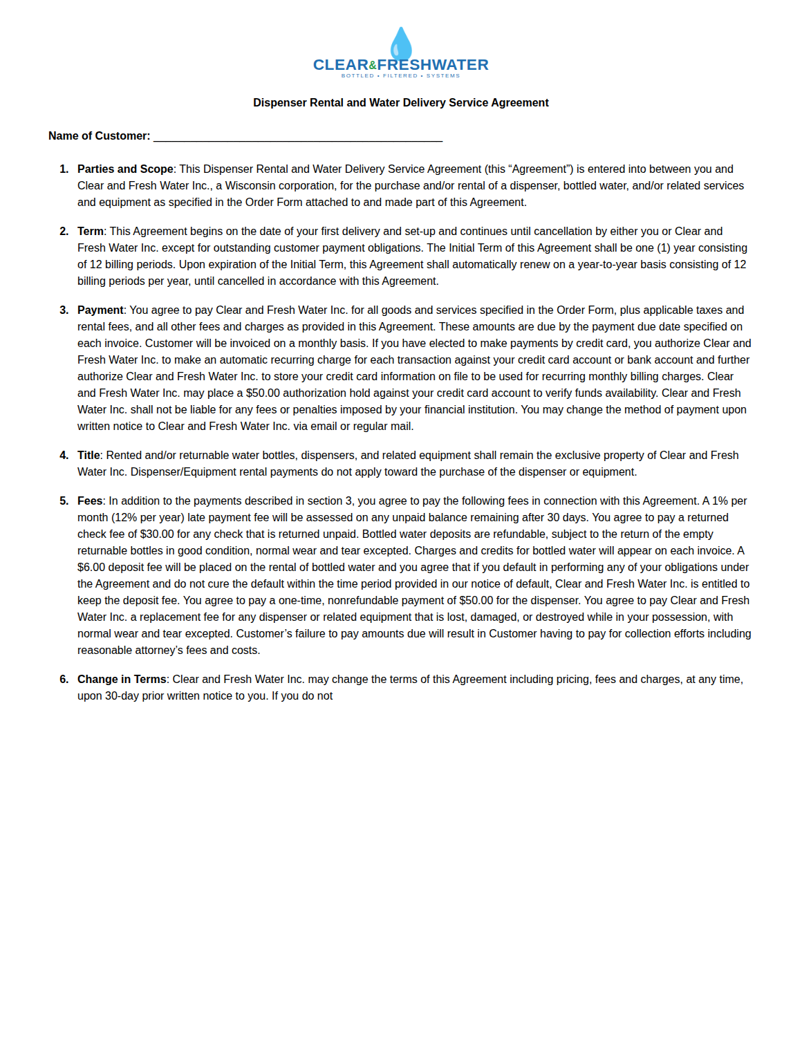💧 CLEAR&FRESHWATER BOTTLED • FILTERED • SYSTEMS
Dispenser Rental and Water Delivery Service Agreement
Name of Customer: _______________________________________________
Parties and Scope: This Dispenser Rental and Water Delivery Service Agreement (this “Agreement”) is entered into between you and Clear and Fresh Water Inc., a Wisconsin corporation, for the purchase and/or rental of a dispenser, bottled water, and/or related services and equipment as specified in the Order Form attached to and made part of this Agreement.
Term: This Agreement begins on the date of your first delivery and set-up and continues until cancellation by either you or Clear and Fresh Water Inc. except for outstanding customer payment obligations. The Initial Term of this Agreement shall be one (1) year consisting of 12 billing periods. Upon expiration of the Initial Term, this Agreement shall automatically renew on a year-to-year basis consisting of 12 billing periods per year, until cancelled in accordance with this Agreement.
Payment: You agree to pay Clear and Fresh Water Inc. for all goods and services specified in the Order Form, plus applicable taxes and rental fees, and all other fees and charges as provided in this Agreement. These amounts are due by the payment due date specified on each invoice. Customer will be invoiced on a monthly basis. If you have elected to make payments by credit card, you authorize Clear and Fresh Water Inc. to make an automatic recurring charge for each transaction against your credit card account or bank account and further authorize Clear and Fresh Water Inc. to store your credit card information on file to be used for recurring monthly billing charges. Clear and Fresh Water Inc. may place a $50.00 authorization hold against your credit card account to verify funds availability. Clear and Fresh Water Inc. shall not be liable for any fees or penalties imposed by your financial institution. You may change the method of payment upon written notice to Clear and Fresh Water Inc. via email or regular mail.
Title: Rented and/or returnable water bottles, dispensers, and related equipment shall remain the exclusive property of Clear and Fresh Water Inc. Dispenser/Equipment rental payments do not apply toward the purchase of the dispenser or equipment.
Fees: In addition to the payments described in section 3, you agree to pay the following fees in connection with this Agreement. A 1% per month (12% per year) late payment fee will be assessed on any unpaid balance remaining after 30 days. You agree to pay a returned check fee of $30.00 for any check that is returned unpaid. Bottled water deposits are refundable, subject to the return of the empty returnable bottles in good condition, normal wear and tear excepted. Charges and credits for bottled water will appear on each invoice. A $6.00 deposit fee will be placed on the rental of bottled water and you agree that if you default in performing any of your obligations under the Agreement and do not cure the default within the time period provided in our notice of default, Clear and Fresh Water Inc. is entitled to keep the deposit fee. You agree to pay a one-time, nonrefundable payment of $50.00 for the dispenser. You agree to pay Clear and Fresh Water Inc. a replacement fee for any dispenser or related equipment that is lost, damaged, or destroyed while in your possession, with normal wear and tear excepted. Customer’s failure to pay amounts due will result in Customer having to pay for collection efforts including reasonable attorney’s fees and costs.
Change in Terms: Clear and Fresh Water Inc. may change the terms of this Agreement including pricing, fees and charges, at any time, upon 30-day prior written notice to you. If you do not